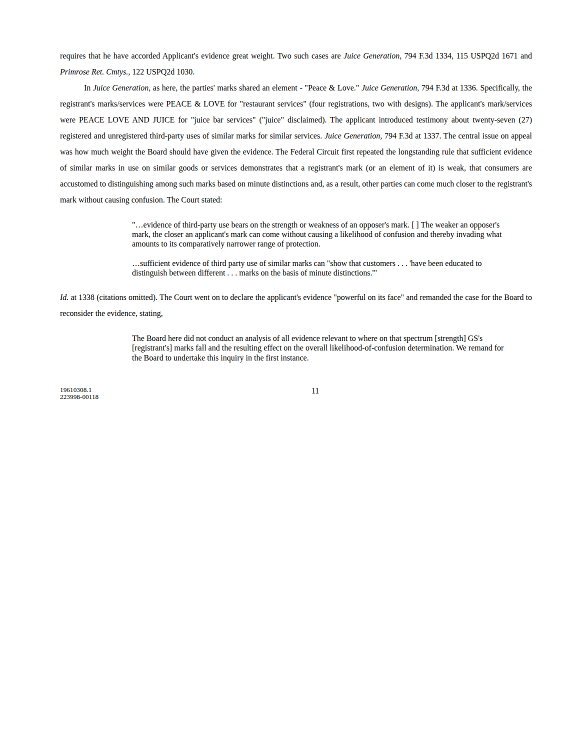requires that he have accorded Applicant's evidence great weight. Two such cases are Juice Generation, 794 F.3d 1334, 115 USPQ2d 1671 and Primrose Ret. Cmtys., 122 USPQ2d 1030.
In Juice Generation, as here, the parties' marks shared an element - "Peace & Love." Juice Generation, 794 F.3d at 1336. Specifically, the registrant's marks/services were PEACE & LOVE for "restaurant services" (four registrations, two with designs). The applicant's mark/services were PEACE LOVE AND JUICE for "juice bar services" ("juice" disclaimed). The applicant introduced testimony about twenty-seven (27) registered and unregistered third-party uses of similar marks for similar services. Juice Generation, 794 F.3d at 1337. The central issue on appeal was how much weight the Board should have given the evidence. The Federal Circuit first repeated the longstanding rule that sufficient evidence of similar marks in use on similar goods or services demonstrates that a registrant's mark (or an element of it) is weak, that consumers are accustomed to distinguishing among such marks based on minute distinctions and, as a result, other parties can come much closer to the registrant's mark without causing confusion. The Court stated:
"…evidence of third-party use bears on the strength or weakness of an opposer's mark. [ ] The weaker an opposer's mark, the closer an applicant's mark can come without causing a likelihood of confusion and thereby invading what amounts to its comparatively narrower range of protection.
…sufficient evidence of third party use of similar marks can "show that customers . . . 'have been educated to distinguish between different . . . marks on the basis of minute distinctions.'"
Id. at 1338 (citations omitted). The Court went on to declare the applicant's evidence "powerful on its face" and remanded the case for the Board to reconsider the evidence, stating,
The Board here did not conduct an analysis of all evidence relevant to where on that spectrum [strength] GS's [registrant's] marks fall and the resulting effect on the overall likelihood-of-confusion determination. We remand for the Board to undertake this inquiry in the first instance.
19610308.1
223998-00118
11